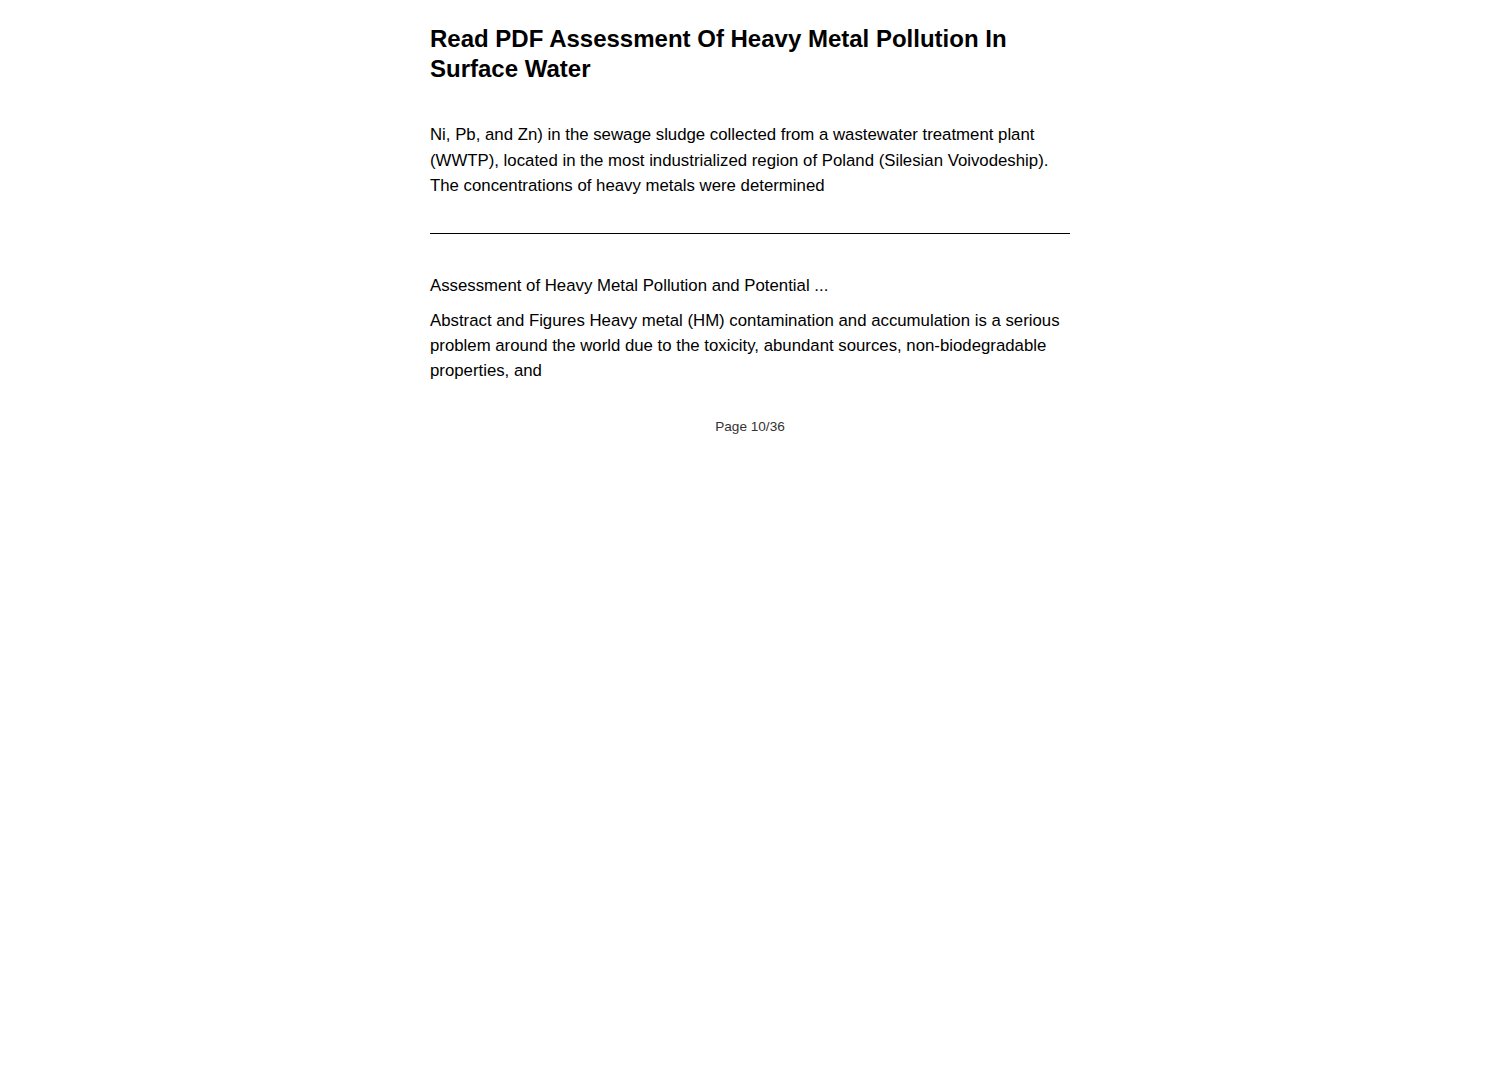Read PDF Assessment Of Heavy Metal Pollution In Surface Water
Ni, Pb, and Zn) in the sewage sludge collected from a wastewater treatment plant (WWTP), located in the most industrialized region of Poland (Silesian Voivodeship). The concentrations of heavy metals were determined
Assessment of Heavy Metal Pollution and Potential ...
Abstract and Figures Heavy metal (HM) contamination and accumulation is a serious problem around the world due to the toxicity, abundant sources, non-biodegradable properties, and
Page 10/36